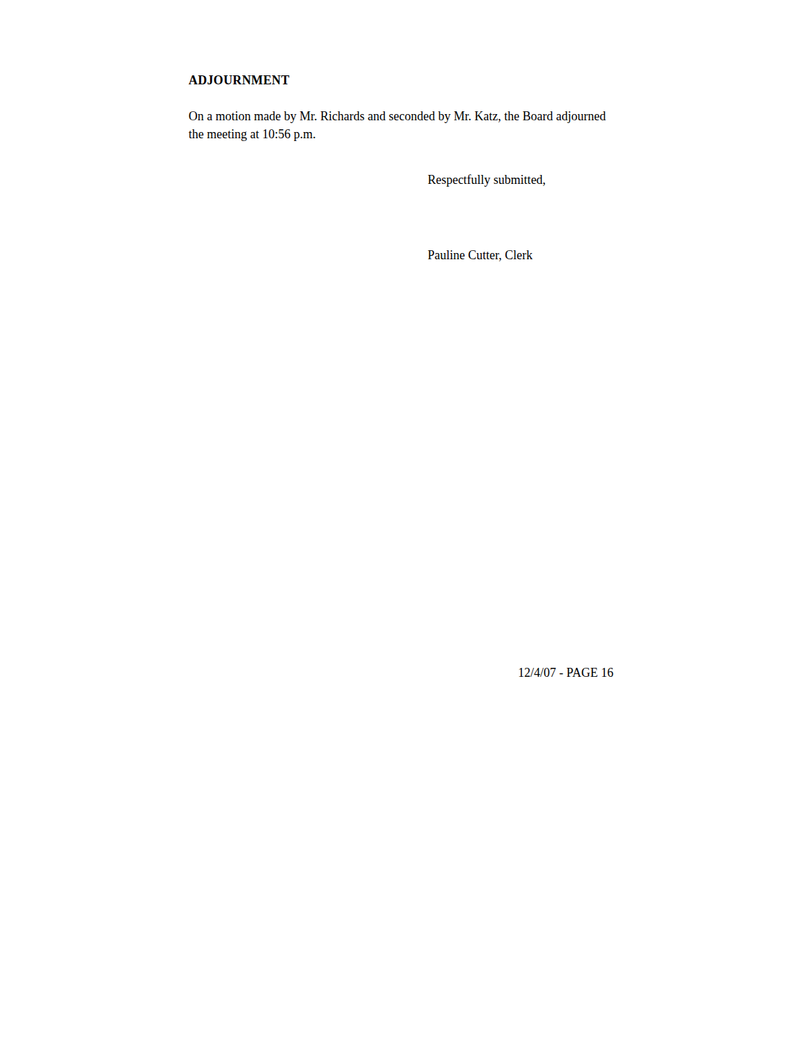ADJOURNMENT
On a motion made by Mr. Richards and seconded by Mr. Katz, the Board adjourned the meeting at 10:56 p.m.
Respectfully submitted,
Pauline Cutter, Clerk
12/4/07 - PAGE 16